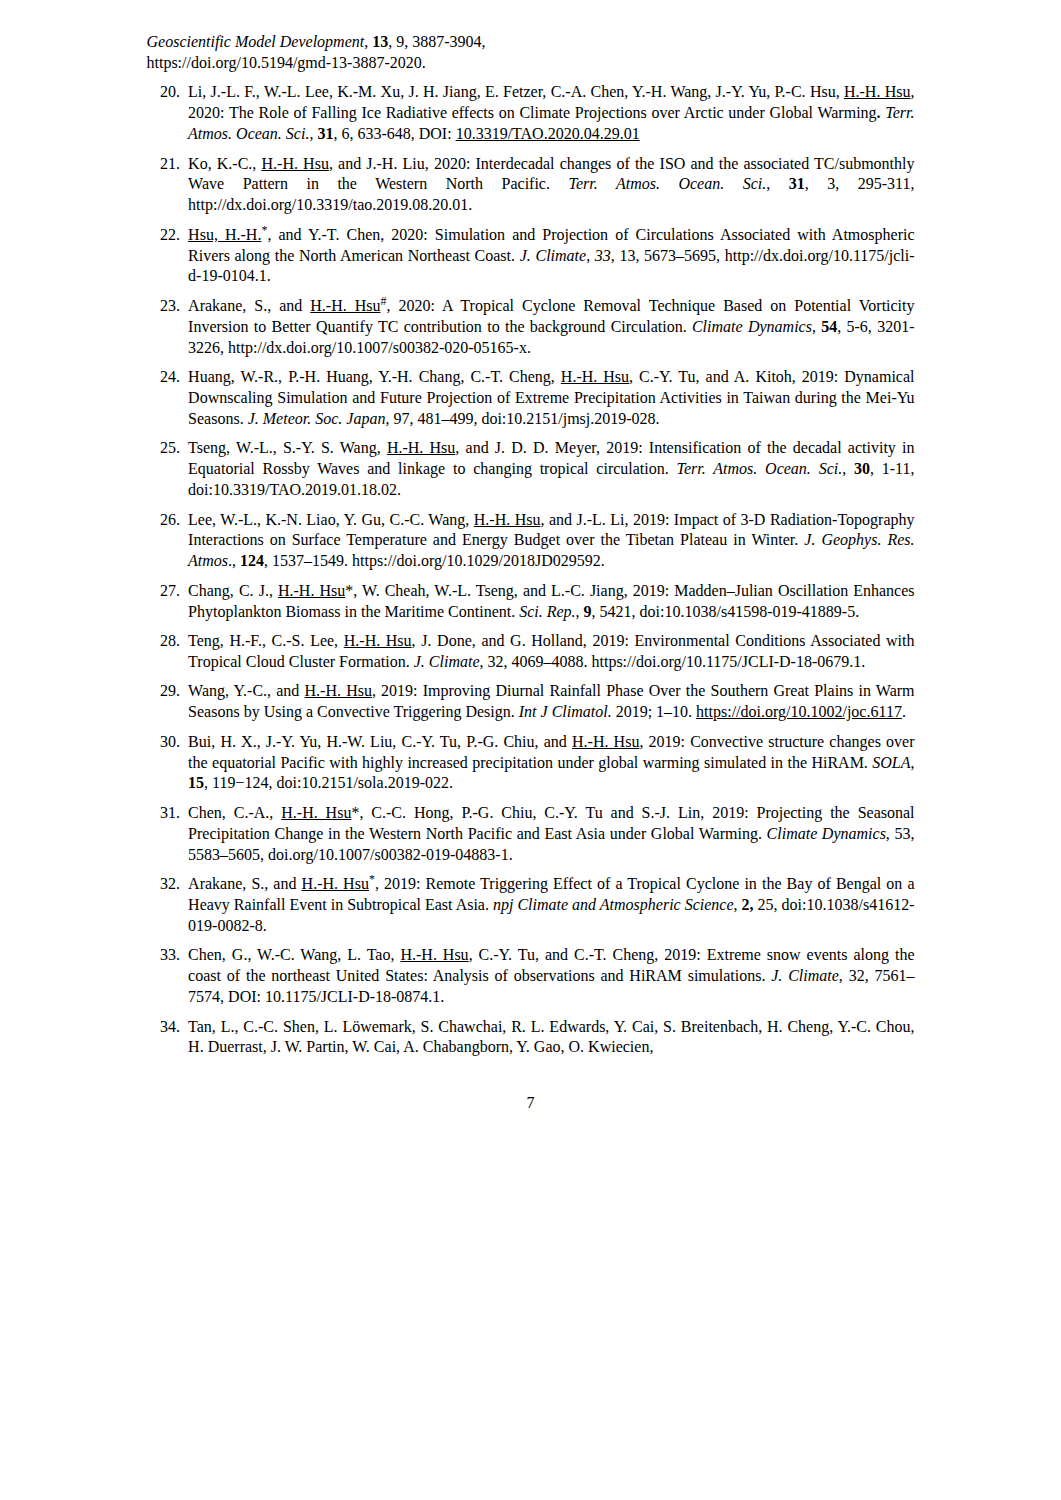Geoscientific Model Development, 13, 9, 3887-3904,
https://doi.org/10.5194/gmd-13-3887-2020.
20. Li, J.-L. F., W.-L. Lee, K.-M. Xu, J. H. Jiang, E. Fetzer, C.-A. Chen, Y.-H. Wang, J.-Y. Yu, P.-C. Hsu, H.-H. Hsu, 2020: The Role of Falling Ice Radiative effects on Climate Projections over Arctic under Global Warming. Terr. Atmos. Ocean. Sci., 31, 6, 633-648, DOI: 10.3319/TAO.2020.04.29.01
21. Ko, K.-C., H.-H. Hsu, and J.-H. Liu, 2020: Interdecadal changes of the ISO and the associated TC/submonthly Wave Pattern in the Western North Pacific. Terr. Atmos. Ocean. Sci., 31, 3, 295-311, http://dx.doi.org/10.3319/tao.2019.08.20.01.
22. Hsu, H.-H.*, and Y.-T. Chen, 2020: Simulation and Projection of Circulations Associated with Atmospheric Rivers along the North American Northeast Coast. J. Climate, 33, 13, 5673–5695, http://dx.doi.org/10.1175/jcli-d-19-0104.1.
23. Arakane, S., and H.-H. Hsu#, 2020: A Tropical Cyclone Removal Technique Based on Potential Vorticity Inversion to Better Quantify TC contribution to the background Circulation. Climate Dynamics, 54, 5-6, 3201-3226, http://dx.doi.org/10.1007/s00382-020-05165-x.
24. Huang, W.-R., P.-H. Huang, Y.-H. Chang, C.-T. Cheng, H.-H. Hsu, C.-Y. Tu, and A. Kitoh, 2019: Dynamical Downscaling Simulation and Future Projection of Extreme Precipitation Activities in Taiwan during the Mei-Yu Seasons. J. Meteor. Soc. Japan, 97, 481–499, doi:10.2151/jmsj.2019-028.
25. Tseng, W.-L., S.-Y. S. Wang, H.-H. Hsu, and J. D. D. Meyer, 2019: Intensification of the decadal activity in Equatorial Rossby Waves and linkage to changing tropical circulation. Terr. Atmos. Ocean. Sci., 30, 1-11, doi:10.3319/TAO.2019.01.18.02.
26. Lee, W.-L., K.-N. Liao, Y. Gu, C.-C. Wang, H.-H. Hsu, and J.-L. Li, 2019: Impact of 3-D Radiation-Topography Interactions on Surface Temperature and Energy Budget over the Tibetan Plateau in Winter. J. Geophys. Res. Atmos., 124, 1537–1549. https://doi.org/10.1029/2018JD029592.
27. Chang, C. J., H.-H. Hsu*, W. Cheah, W.-L. Tseng, and L.-C. Jiang, 2019: Madden–Julian Oscillation Enhances Phytoplankton Biomass in the Maritime Continent. Sci. Rep., 9, 5421, doi:10.1038/s41598-019-41889-5.
28. Teng, H.-F., C.-S. Lee, H.-H. Hsu, J. Done, and G. Holland, 2019: Environmental Conditions Associated with Tropical Cloud Cluster Formation. J. Climate, 32, 4069–4088. https://doi.org/10.1175/JCLI-D-18-0679.1.
29. Wang, Y.-C., and H.-H. Hsu, 2019: Improving Diurnal Rainfall Phase Over the Southern Great Plains in Warm Seasons by Using a Convective Triggering Design. Int J Climatol. 2019; 1–10. https://doi.org/10.1002/joc.6117.
30. Bui, H. X., J.-Y. Yu, H.-W. Liu, C.-Y. Tu, P.-G. Chiu, and H.-H. Hsu, 2019: Convective structure changes over the equatorial Pacific with highly increased precipitation under global warming simulated in the HiRAM. SOLA, 15, 119−124, doi:10.2151/sola.2019-022.
31. Chen, C.-A., H.-H. Hsu*, C.-C. Hong, P.-G. Chiu, C.-Y. Tu and S.-J. Lin, 2019: Projecting the Seasonal Precipitation Change in the Western North Pacific and East Asia under Global Warming. Climate Dynamics, 53, 5583–5605, doi.org/10.1007/s00382-019-04883-1.
32. Arakane, S., and H.-H. Hsu*, 2019: Remote Triggering Effect of a Tropical Cyclone in the Bay of Bengal on a Heavy Rainfall Event in Subtropical East Asia. npj Climate and Atmospheric Science, 2, 25, doi:10.1038/s41612-019-0082-8.
33. Chen, G., W.-C. Wang, L. Tao, H.-H. Hsu, C.-Y. Tu, and C.-T. Cheng, 2019: Extreme snow events along the coast of the northeast United States: Analysis of observations and HiRAM simulations. J. Climate, 32, 7561–7574, DOI: 10.1175/JCLI-D-18-0874.1.
34. Tan, L., C.-C. Shen, L. Löwemark, S. Chawchai, R. L. Edwards, Y. Cai, S. Breitenbach, H. Cheng, Y.-C. Chou, H. Duerrast, J. W. Partin, W. Cai, A. Chabangborn, Y. Gao, O. Kwiecien,
7